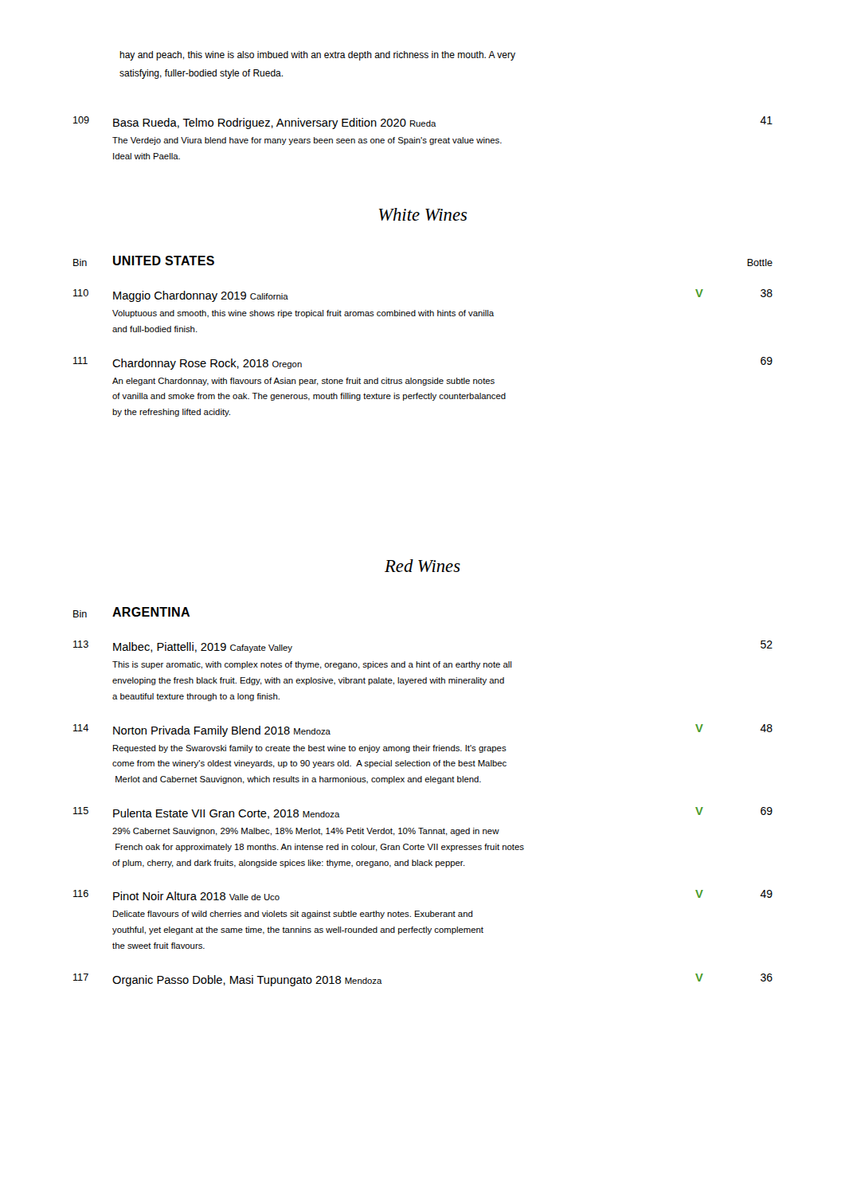hay and peach, this wine is also imbued with an extra depth and richness in the mouth. A very
satisfying, fuller-bodied style of Rueda.
| 109 | Basa Rueda, Telmo Rodriguez, Anniversary Edition 2020 Rueda | | 41 |
| | The Verdejo and Viura blend have for many years been seen as one of Spain's great value wines. Ideal with Paella. | | |
White Wines
| Bin | UNITED STATES | | Bottle |
| 110 | Maggio Chardonnay 2019 California | V | 38 |
| | Voluptuous and smooth, this wine shows ripe tropical fruit aromas combined with hints of vanilla and full-bodied finish. | | |
| 111 | Chardonnay Rose Rock, 2018 Oregon | | 69 |
| | An elegant Chardonnay, with flavours of Asian pear, stone fruit and citrus alongside subtle notes of vanilla and smoke from the oak. The generous, mouth filling texture is perfectly counterbalanced by the refreshing lifted acidity. | | |
Red Wines
| Bin | ARGENTINA | | |
| 113 | Malbec, Piattelli, 2019 Cafayate Valley | | 52 |
| | This is super aromatic, with complex notes of thyme, oregano, spices and a hint of an earthy note all enveloping the fresh black fruit. Edgy, with an explosive, vibrant palate, layered with minerality and a beautiful texture through to a long finish. | | |
| 114 | Norton Privada Family Blend 2018 Mendoza | V | 48 |
| | Requested by the Swarovski family to create the best wine to enjoy among their friends. It's grapes come from the winery's oldest vineyards, up to 90 years old. A special selection of the best Malbec Merlot and Cabernet Sauvignon, which results in a harmonious, complex and elegant blend. | | |
| 115 | Pulenta Estate VII Gran Corte, 2018 Mendoza | V | 69 |
| | 29% Cabernet Sauvignon, 29% Malbec, 18% Merlot, 14% Petit Verdot, 10% Tannat, aged in new French oak for approximately 18 months. An intense red in colour, Gran Corte VII expresses fruit notes of plum, cherry, and dark fruits, alongside spices like: thyme, oregano, and black pepper. | | |
| 116 | Pinot Noir Altura 2018 Valle de Uco | V | 49 |
| | Delicate flavours of wild cherries and violets sit against subtle earthy notes. Exuberant and youthful, yet elegant at the same time, the tannins as well-rounded and perfectly complement the sweet fruit flavours. | | |
| 117 | Organic Passo Doble, Masi Tupungato 2018 Mendoza | V | 36 |